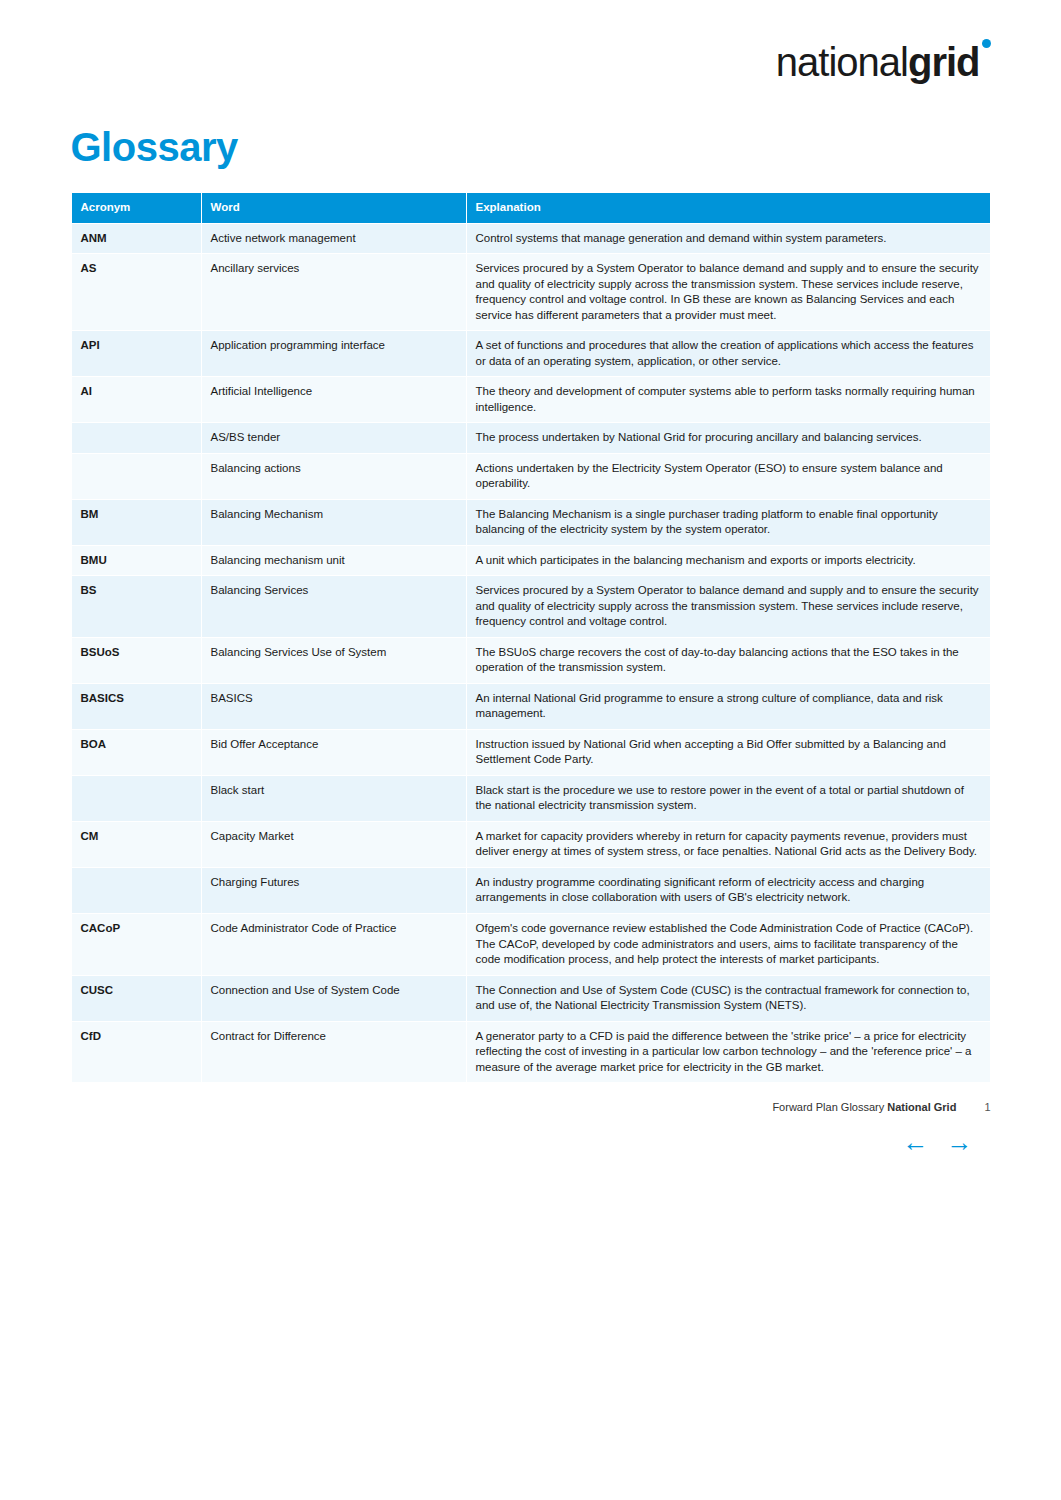national grid
Glossary
| Acronym | Word | Explanation |
| --- | --- | --- |
| ANM | Active network management | Control systems that manage generation and demand within system parameters. |
| AS | Ancillary services | Services procured by a System Operator to balance demand and supply and to ensure the security and quality of electricity supply across the transmission system. These services include reserve, frequency control and voltage control. In GB these are known as Balancing Services and each service has different parameters that a provider must meet. |
| API | Application programming interface | A set of functions and procedures that allow the creation of applications which access the features or data of an operating system, application, or other service. |
| AI | Artificial Intelligence | The theory and development of computer systems able to perform tasks normally requiring human intelligence. |
| | AS/BS tender | The process undertaken by National Grid for procuring ancillary and balancing services. |
| | Balancing actions | Actions undertaken by the Electricity System Operator (ESO) to ensure system balance and operability. |
| BM | Balancing Mechanism | The Balancing Mechanism is a single purchaser trading platform to enable final opportunity balancing of the electricity system by the system operator. |
| BMU | Balancing mechanism unit | A unit which participates in the balancing mechanism and exports or imports electricity. |
| BS | Balancing Services | Services procured by a System Operator to balance demand and supply and to ensure the security and quality of electricity supply across the transmission system. These services include reserve, frequency control and voltage control. |
| BSUoS | Balancing Services Use of System | The BSUoS charge recovers the cost of day-to-day balancing actions that the ESO takes in the operation of the transmission system. |
| BASICS | BASICS | An internal National Grid programme to ensure a strong culture of compliance, data and risk management. |
| BOA | Bid Offer Acceptance | Instruction issued by National Grid when accepting a Bid Offer submitted by a Balancing and Settlement Code Party. |
| | Black start | Black start is the procedure we use to restore power in the event of a total or partial shutdown of the national electricity transmission system. |
| CM | Capacity Market | A market for capacity providers whereby in return for capacity payments revenue, providers must deliver energy at times of system stress, or face penalties. National Grid acts as the Delivery Body. |
| | Charging Futures | An industry programme coordinating significant reform of electricity access and charging arrangements in close collaboration with users of GB's electricity network. |
| CACoP | Code Administrator Code of Practice | Ofgem's code governance review established the Code Administration Code of Practice (CACoP). The CACoP, developed by code administrators and users, aims to facilitate transparency of the code modification process, and help protect the interests of market participants. |
| CUSC | Connection and Use of System Code | The Connection and Use of System Code (CUSC) is the contractual framework for connection to, and use of, the National Electricity Transmission System (NETS). |
| CfD | Contract for Difference | A generator party to a CFD is paid the difference between the 'strike price' – a price for electricity reflecting the cost of investing in a particular low carbon technology – and the 'reference price' – a measure of the average market price for electricity in the GB market. |
Forward Plan Glossary National Grid 1
←→